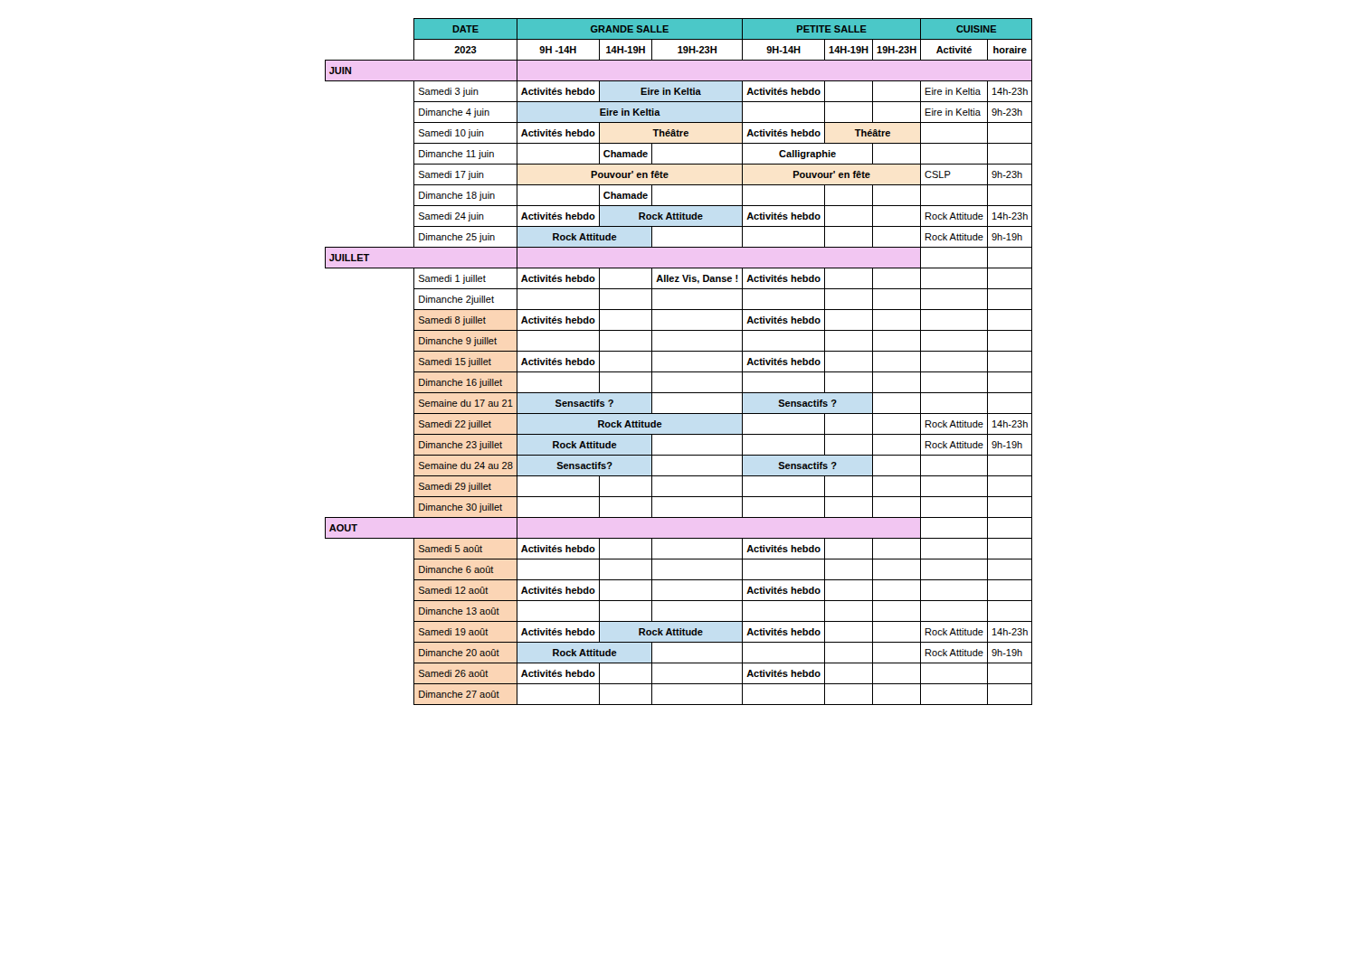| | DATE | GRANDE SALLE | PETITE SALLE | CUISINE |
| | 2023 | 9H -14H | 14H-19H | 19H-23H | 9H-14H | 14H-19H | 19H-23H | Activité | horaire |
| JUIN | |
| | Samedi 3 juin | Activités hebdo | Eire in Keltia | Activités hebdo | | | Eire in Keltia | 14h-23h |
| | Dimanche 4 juin | Eire in Keltia | | | | Eire in Keltia | 9h-23h |
| | Samedi 10 juin | Activités hebdo | Théâtre | Activités hebdo | Théâtre | | |
| | Dimanche 11 juin | | Chamade | | Calligraphie | | | |
| | Samedi 17 juin | Pouvour' en fête | Pouvour' en fête | CSLP | 9h-23h |
| | Dimanche 18 juin | | Chamade | | | | | | |
| | Samedi 24 juin | Activités hebdo | Rock Attitude | Activités hebdo | | | Rock Attitude | 14h-23h |
| | Dimanche 25 juin | Rock Attitude | | | | | Rock Attitude | 9h-19h |
| JUILLET | | | |
| | Samedi 1 juillet | Activités hebdo | | Allez Vis, Danse ! | Activités hebdo | | | | |
| | Dimanche 2juillet | | | | | | | | |
| | Samedi 8 juillet | Activités hebdo | | | Activités hebdo | | | | |
| | Dimanche 9 juillet | | | | | | | | |
| | Samedi 15 juillet | Activités hebdo | | | Activités hebdo | | | | |
| | Dimanche 16 juillet | | | | | | | | |
| | Semaine du 17 au 21 | Sensactifs ? | | Sensactifs ? | | | |
| | Samedi 22 juillet | Rock Attitude | | | | Rock Attitude | 14h-23h |
| | Dimanche 23 juillet | Rock Attitude | | | | | Rock Attitude | 9h-19h |
| | Semaine du 24 au 28 | Sensactifs? | | Sensactifs ? | | | |
| | Samedi 29 juillet | | | | | | | | |
| | Dimanche 30 juillet | | | | | | | | |
| AOUT | | | |
| | Samedi 5 août | Activités hebdo | | | Activités hebdo | | | | |
| | Dimanche 6 août | | | | | | | | |
| | Samedi 12 août | Activités hebdo | | | Activités hebdo | | | | |
| | Dimanche 13 août | | | | | | | | |
| | Samedi 19 août | Activités hebdo | Rock Attitude | Activités hebdo | | | Rock Attitude | 14h-23h |
| | Dimanche 20 août | Rock Attitude | | | | | Rock Attitude | 9h-19h |
| | Samedi 26 août | Activités hebdo | | | Activités hebdo | | | | |
| | Dimanche 27 août | | | | | | | | |